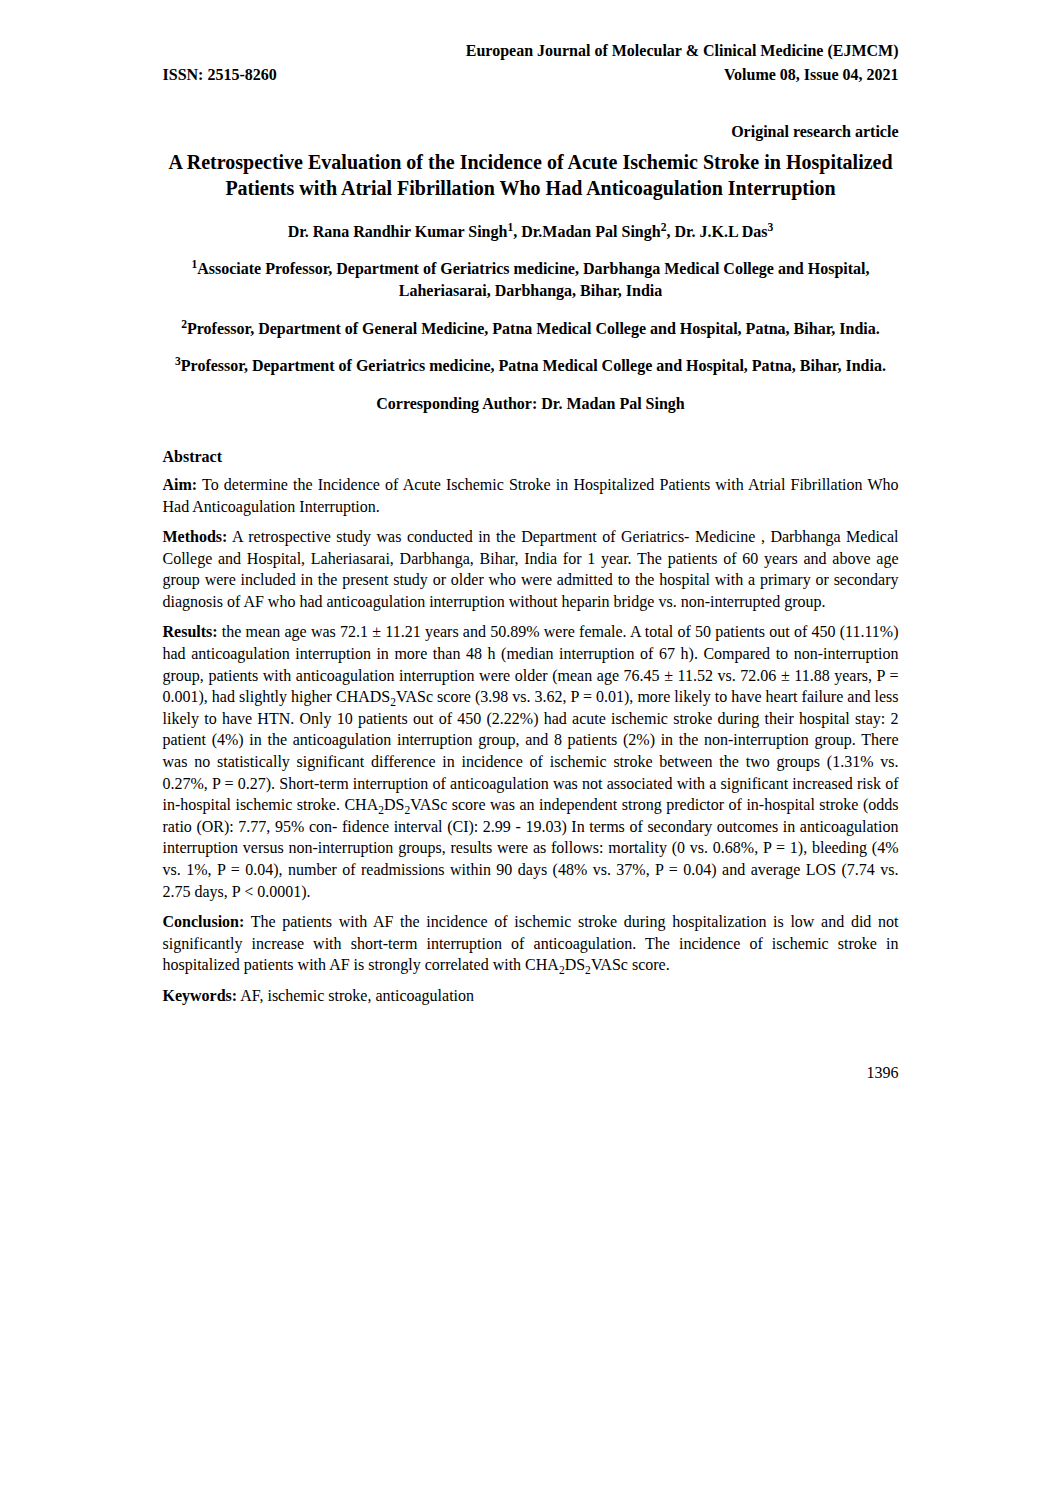European Journal of Molecular & Clinical Medicine (EJMCM)
ISSN: 2515-8260 Volume 08, Issue 04, 2021
Original research article
A Retrospective Evaluation of the Incidence of Acute Ischemic Stroke in Hospitalized Patients with Atrial Fibrillation Who Had Anticoagulation Interruption
Dr. Rana Randhir Kumar Singh1, Dr.Madan Pal Singh2, Dr. J.K.L Das3
1Associate Professor, Department of Geriatrics medicine, Darbhanga Medical College and Hospital, Laheriasarai, Darbhanga, Bihar, India
2Professor, Department of General Medicine, Patna Medical College and Hospital, Patna, Bihar, India.
3Professor, Department of Geriatrics medicine, Patna Medical College and Hospital, Patna, Bihar, India.
Corresponding Author: Dr. Madan Pal Singh
Abstract
Aim: To determine the Incidence of Acute Ischemic Stroke in Hospitalized Patients with Atrial Fibrillation Who Had Anticoagulation Interruption.
Methods: A retrospective study was conducted in the Department of Geriatrics- Medicine , Darbhanga Medical College and Hospital, Laheriasarai, Darbhanga, Bihar, India for 1 year. The patients of 60 years and above age group were included in the present study or older who were admitted to the hospital with a primary or secondary diagnosis of AF who had anticoagulation interruption without heparin bridge vs. non-interrupted group.
Results: the mean age was 72.1 ± 11.21 years and 50.89% were female. A total of 50 patients out of 450 (11.11%) had anticoagulation interruption in more than 48 h (median interruption of 67 h). Compared to non-interruption group, patients with anticoagulation interruption were older (mean age 76.45 ± 11.52 vs. 72.06 ± 11.88 years, P = 0.001), had slightly higher CHADS2VASc score (3.98 vs. 3.62, P = 0.01), more likely to have heart failure and less likely to have HTN. Only 10 patients out of 450 (2.22%) had acute ischemic stroke during their hospital stay: 2 patient (4%) in the anticoagulation interruption group, and 8 patients (2%) in the non-interruption group. There was no statistically significant difference in incidence of ischemic stroke between the two groups (1.31% vs. 0.27%, P = 0.27). Short-term interruption of anticoagulation was not associated with a significant increased risk of in-hospital ischemic stroke. CHA2DS2VASc score was an independent strong predictor of in-hospital stroke (odds ratio (OR): 7.77, 95% con- fidence interval (CI): 2.99 - 19.03) In terms of secondary outcomes in anticoagulation interruption versus non-interruption groups, results were as follows: mortality (0 vs. 0.68%, P = 1), bleeding (4% vs. 1%, P = 0.04), number of readmissions within 90 days (48% vs. 37%, P = 0.04) and average LOS (7.74 vs. 2.75 days, P < 0.0001).
Conclusion: The patients with AF the incidence of ischemic stroke during hospitalization is low and did not significantly increase with short-term interruption of anticoagulation. The incidence of ischemic stroke in hospitalized patients with AF is strongly correlated with CHA2DS2VASc score.
Keywords: AF, ischemic stroke, anticoagulation
1396